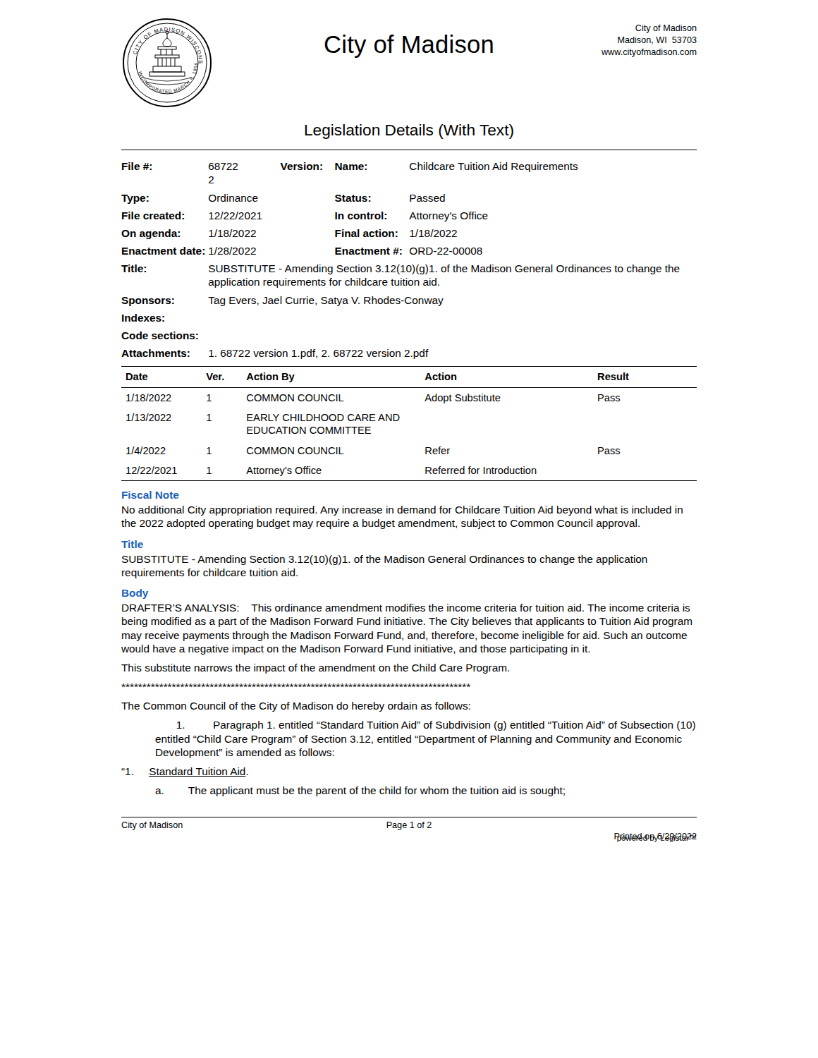CITY OF MADISON WISCONSIN INCORPORATED MARCH 4, 1856
City of Madison
City of Madison
Madison, WI 53703
www.cityofmadison.com
Legislation Details (With Text)
| File #: | 68722 Version: 2 | Name: | Childcare Tuition Aid Requirements |
| Type: | Ordinance | Status: | Passed |
| File created: | 12/22/2021 | In control: | Attorney's Office |
| On agenda: | 1/18/2022 | Final action: | 1/18/2022 |
| Enactment date: | 1/28/2022 | Enactment #: | ORD-22-00008 |
| Title: | SUBSTITUTE - Amending Section 3.12(10)(g)1. of the Madison General Ordinances to change the application requirements for childcare tuition aid. |
| Sponsors: | Tag Evers, Jael Currie, Satya V. Rhodes-Conway |
| Indexes: | |
| Code sections: | |
| Attachments: | 1. 68722 version 1.pdf, 2. 68722 version 2.pdf |
| Date | Ver. | Action By | Action | Result |
| --- | --- | --- | --- | --- |
| 1/18/2022 | 1 | COMMON COUNCIL | Adopt Substitute | Pass |
| 1/13/2022 | 1 | EARLY CHILDHOOD CARE AND EDUCATION COMMITTEE | | |
| 1/4/2022 | 1 | COMMON COUNCIL | Refer | Pass |
| 12/22/2021 | 1 | Attorney's Office | Referred for Introduction | |
Fiscal Note
No additional City appropriation required. Any increase in demand for Childcare Tuition Aid beyond what is included in the 2022 adopted operating budget may require a budget amendment, subject to Common Council approval.
Title
SUBSTITUTE - Amending Section 3.12(10)(g)1. of the Madison General Ordinances to change the application requirements for childcare tuition aid.
Body
DRAFTER’S ANALYSIS: This ordinance amendment modifies the income criteria for tuition aid. The income criteria is being modified as a part of the Madison Forward Fund initiative. The City believes that applicants to Tuition Aid program may receive payments through the Madison Forward Fund, and, therefore, become ineligible for aid. Such an outcome would have a negative impact on the Madison Forward Fund initiative, and those participating in it.
This substitute narrows the impact of the amendment on the Child Care Program.
***********************************************************************************
The Common Council of the City of Madison do hereby ordain as follows:
1. Paragraph 1. entitled “Standard Tuition Aid” of Subdivision (g) entitled “Tuition Aid” of Subsection (10) entitled “Child Care Program” of Section 3.12, entitled “Department of Planning and Community and Economic Development” is amended as follows:
“1. Standard Tuition Aid.
a. The applicant must be the parent of the child for whom the tuition aid is sought;
City of Madison
Page 1 of 2
Printed on 6/29/2022
powered by Legistar™